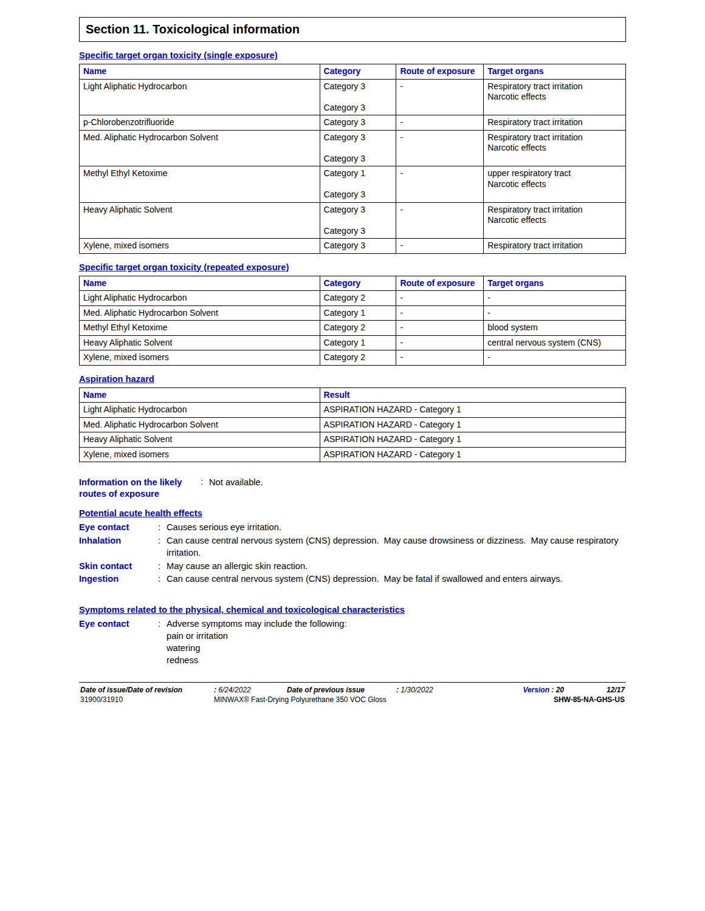Section 11. Toxicological information
Specific target organ toxicity (single exposure)
| Name | Category | Route of exposure | Target organs |
| --- | --- | --- | --- |
| Light Aliphatic Hydrocarbon | Category 3 Category 3 | - | Respiratory tract irritation Narcotic effects |
| p-Chlorobenzotrifluoride | Category 3 | - | Respiratory tract irritation |
| Med. Aliphatic Hydrocarbon Solvent | Category 3 Category 3 | - | Respiratory tract irritation Narcotic effects |
| Methyl Ethyl Ketoxime | Category 1 Category 3 | - | upper respiratory tract Narcotic effects |
| Heavy Aliphatic Solvent | Category 3 Category 3 | - | Respiratory tract irritation Narcotic effects |
| Xylene, mixed isomers | Category 3 | - | Respiratory tract irritation |
Specific target organ toxicity (repeated exposure)
| Name | Category | Route of exposure | Target organs |
| --- | --- | --- | --- |
| Light Aliphatic Hydrocarbon | Category 2 | - | - |
| Med. Aliphatic Hydrocarbon Solvent | Category 1 | - | - |
| Methyl Ethyl Ketoxime | Category 2 | - | blood system |
| Heavy Aliphatic Solvent | Category 1 | - | central nervous system (CNS) |
| Xylene, mixed isomers | Category 2 | - | - |
Aspiration hazard
| Name | Result |
| --- | --- |
| Light Aliphatic Hydrocarbon | ASPIRATION HAZARD - Category 1 |
| Med. Aliphatic Hydrocarbon Solvent | ASPIRATION HAZARD - Category 1 |
| Heavy Aliphatic Solvent | ASPIRATION HAZARD - Category 1 |
| Xylene, mixed isomers | ASPIRATION HAZARD - Category 1 |
Information on the likely routes of exposure
:
Not available.
Potential acute health effects
Eye contact
:
Causes serious eye irritation.
Inhalation
:
Can cause central nervous system (CNS) depression. May cause drowsiness or dizziness. May cause respiratory irritation.
Skin contact
:
May cause an allergic skin reaction.
Ingestion
:
Can cause central nervous system (CNS) depression. May be fatal if swallowed and enters airways.
Symptoms related to the physical, chemical and toxicological characteristics
Eye contact
:
Adverse symptoms may include the following:
pain or irritation
watering
redness
| Date of issue/Date of revision | : 6/24/2022 | Date of previous issue | : 1/30/2022 | Version : 20 | 12/17 |
| 31900/31910 | MINWAX® Fast-Drying Polyurethane 350 VOC Gloss | SHW-85-NA-GHS-US |